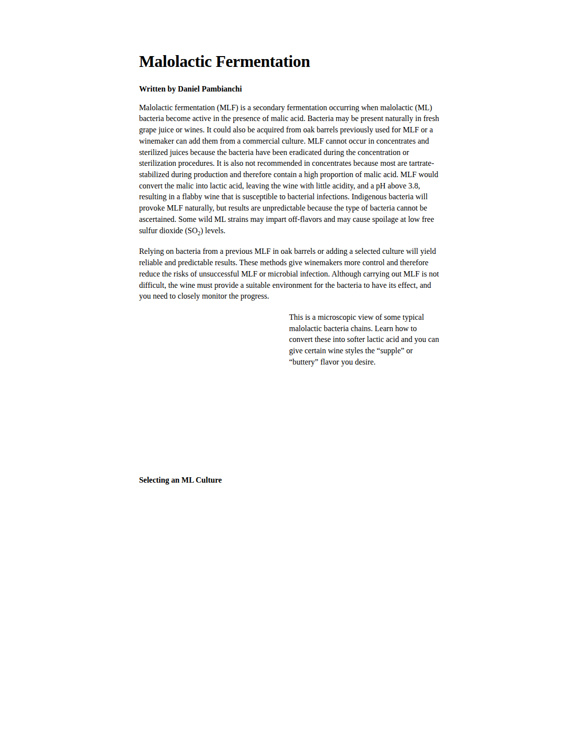Malolactic Fermentation
Written by Daniel Pambianchi
Malolactic fermentation (MLF) is a secondary fermentation occurring when malolactic (ML) bacteria become active in the presence of malic acid. Bacteria may be present naturally in fresh grape juice or wines. It could also be acquired from oak barrels previously used for MLF or a winemaker can add them from a commercial culture. MLF cannot occur in concentrates and sterilized juices because the bacteria have been eradicated during the concentration or sterilization procedures. It is also not recommended in concentrates because most are tartrate-stabilized during production and therefore contain a high proportion of malic acid. MLF would convert the malic into lactic acid, leaving the wine with little acidity, and a pH above 3.8, resulting in a flabby wine that is susceptible to bacterial infections. Indigenous bacteria will provoke MLF naturally, but results are unpredictable because the type of bacteria cannot be ascertained. Some wild ML strains may impart off-flavors and may cause spoilage at low free sulfur dioxide (SO2) levels.
Relying on bacteria from a previous MLF in oak barrels or adding a selected culture will yield reliable and predictable results. These methods give winemakers more control and therefore reduce the risks of unsuccessful MLF or microbial infection. Although carrying out MLF is not difficult, the wine must provide a suitable environment for the bacteria to have its effect, and you need to closely monitor the progress.
This is a microscopic view of some typical malolactic bacteria chains. Learn how to convert these into softer lactic acid and you can give certain wine styles the “supple” or “buttery” flavor you desire.
Selecting an ML Culture